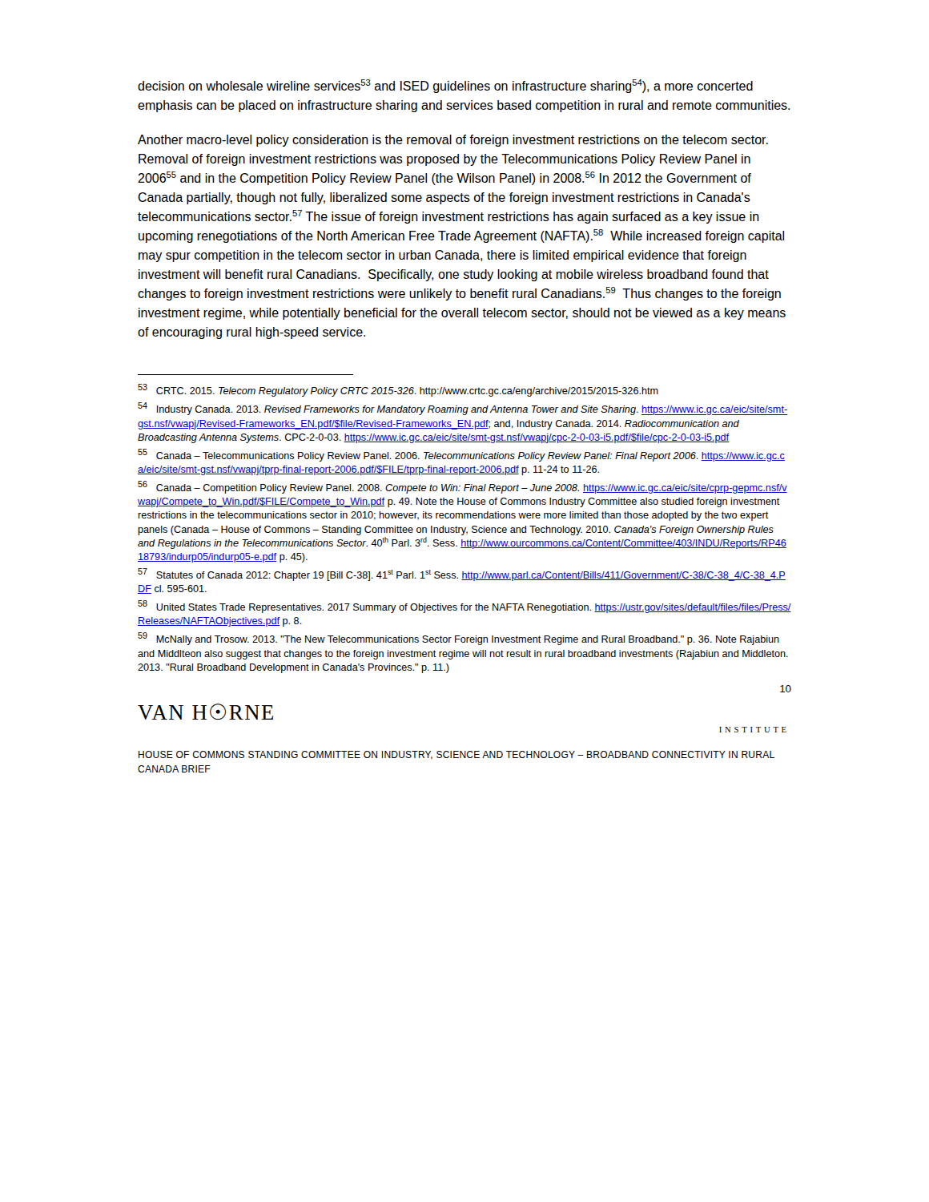decision on wholesale wireline services53 and ISED guidelines on infrastructure sharing54), a more concerted emphasis can be placed on infrastructure sharing and services based competition in rural and remote communities.
Another macro-level policy consideration is the removal of foreign investment restrictions on the telecom sector. Removal of foreign investment restrictions was proposed by the Telecommunications Policy Review Panel in 200655 and in the Competition Policy Review Panel (the Wilson Panel) in 2008.56 In 2012 the Government of Canada partially, though not fully, liberalized some aspects of the foreign investment restrictions in Canada's telecommunications sector.57 The issue of foreign investment restrictions has again surfaced as a key issue in upcoming renegotiations of the North American Free Trade Agreement (NAFTA).58 While increased foreign capital may spur competition in the telecom sector in urban Canada, there is limited empirical evidence that foreign investment will benefit rural Canadians. Specifically, one study looking at mobile wireless broadband found that changes to foreign investment restrictions were unlikely to benefit rural Canadians.59 Thus changes to the foreign investment regime, while potentially beneficial for the overall telecom sector, should not be viewed as a key means of encouraging rural high-speed service.
53 CRTC. 2015. Telecom Regulatory Policy CRTC 2015-326. http://www.crtc.gc.ca/eng/archive/2015/2015-326.htm
54 Industry Canada. 2013. Revised Frameworks for Mandatory Roaming and Antenna Tower and Site Sharing. https://www.ic.gc.ca/eic/site/smt-gst.nsf/vwapj/Revised-Frameworks_EN.pdf/$file/Revised-Frameworks_EN.pdf; and, Industry Canada. 2014. Radiocommunication and Broadcasting Antenna Systems. CPC-2-0-03. https://www.ic.gc.ca/eic/site/smt-gst.nsf/vwapj/cpc-2-0-03-i5.pdf/$file/cpc-2-0-03-i5.pdf
55 Canada – Telecommunications Policy Review Panel. 2006. Telecommunications Policy Review Panel: Final Report 2006. https://www.ic.gc.ca/eic/site/smt-gst.nsf/vwapj/tprp-final-report-2006.pdf/$FILE/tprp-final-report-2006.pdf p. 11-24 to 11-26.
56 Canada – Competition Policy Review Panel. 2008. Compete to Win: Final Report – June 2008. https://www.ic.gc.ca/eic/site/cprp-gepmc.nsf/vwapj/Compete_to_Win.pdf/$FILE/Compete_to_Win.pdf p. 49. Note the House of Commons Industry Committee also studied foreign investment restrictions in the telecommunications sector in 2010; however, its recommendations were more limited than those adopted by the two expert panels (Canada – House of Commons – Standing Committee on Industry, Science and Technology. 2010. Canada's Foreign Ownership Rules and Regulations in the Telecommunications Sector. 40th Parl. 3rd. Sess. http://www.ourcommons.ca/Content/Committee/403/INDU/Reports/RP4618793/indurp05/indurp05-e.pdf p. 45).
57 Statutes of Canada 2012: Chapter 19 [Bill C-38]. 41st Parl. 1st Sess. http://www.parl.ca/Content/Bills/411/Government/C-38/C-38_4/C-38_4.PDF cl. 595-601.
58 United States Trade Representatives. 2017 Summary of Objectives for the NAFTA Renegotiation. https://ustr.gov/sites/default/files/files/Press/Releases/NAFTAObjectives.pdf p. 8.
59 McNally and Trosow. 2013. "The New Telecommunications Sector Foreign Investment Regime and Rural Broadband." p. 36. Note Rajabiun and Middlteon also suggest that changes to the foreign investment regime will not result in rural broadband investments (Rajabiun and Middleton. 2013. "Rural Broadband Development in Canada's Provinces." p. 11.)
10
VAN H☉RNE
INSTITUTE
HOUSE OF COMMONS STANDING COMMITTEE ON INDUSTRY, SCIENCE AND TECHNOLOGY – BROADBAND CONNECTIVITY IN RURAL CANADA BRIEF